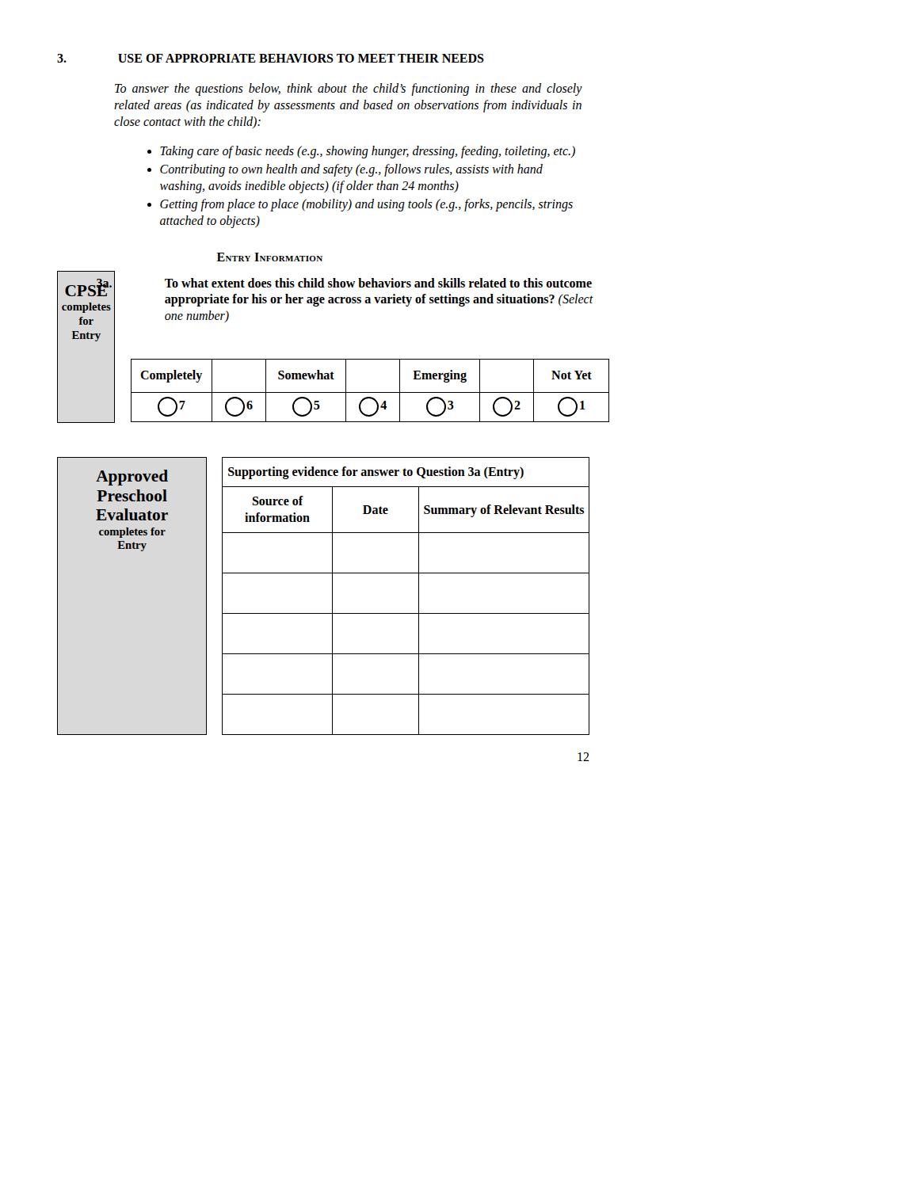3. Use of Appropriate Behaviors to Meet Their Needs
To answer the questions below, think about the child’s functioning in these and closely related areas (as indicated by assessments and based on observations from individuals in close contact with the child):
Taking care of basic needs (e.g., showing hunger, dressing, feeding, toileting, etc.)
Contributing to own health and safety (e.g., follows rules, assists with hand washing, avoids inedible objects) (if older than 24 months)
Getting from place to place (mobility) and using tools (e.g., forks, pencils, strings attached to objects)
Entry Information
| CPSE completes for Entry | 3a. To what extent does this child show behaviors and skills related to this outcome appropriate for his or her age across a variety of settings and situations? (Select one number) / Completely / / Somewhat / / Emerging / / Not Yet / / --- / --- / --- / --- / --- / --- / --- / / 7 / 6 / 5 / 4 / 3 / 2 / 1 / |
| Approved Preschool Evaluator completes for Entry | / Supporting evidence for answer to Question 3a (Entry) / / Source of information / Date / Summary of Relevant Results / |
12